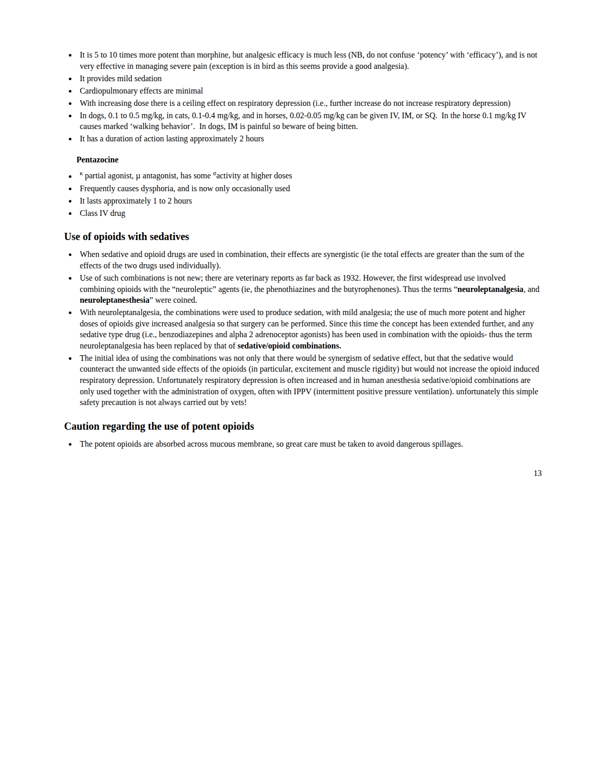It is 5 to 10 times more potent than morphine, but analgesic efficacy is much less (NB, do not confuse ‘potency’ with ‘efficacy’), and is not very effective in managing severe pain (exception is in bird as this seems provide a good analgesia).
It provides mild sedation
Cardiopulmonary effects are minimal
With increasing dose there is a ceiling effect on respiratory depression (i.e., further increase do not increase respiratory depression)
In dogs, 0.1 to 0.5 mg/kg, in cats, 0.1-0.4 mg/kg, and in horses, 0.02-0.05 mg/kg can be given IV, IM, or SQ. In the horse 0.1 mg/kg IV causes marked ‘walking behavior’. In dogs, IM is painful so beware of being bitten.
It has a duration of action lasting approximately 2 hours
Pentazocine
κ partial agonist, µ antagonist, has some σactivity at higher doses
Frequently causes dysphoria, and is now only occasionally used
It lasts approximately 1 to 2 hours
Class IV drug
Use of opioids with sedatives
When sedative and opioid drugs are used in combination, their effects are synergistic (ie the total effects are greater than the sum of the effects of the two drugs used individually).
Use of such combinations is not new; there are veterinary reports as far back as 1932. However, the first widespread use involved combining opioids with the “neuroleptic” agents (ie, the phenothiazines and the butyrophenones). Thus the terms “neuroleptanalgesia, and neuroleptanesthesia” were coined.
With neuroleptanalgesia, the combinations were used to produce sedation, with mild analgesia; the use of much more potent and higher doses of opioids give increased analgesia so that surgery can be performed. Since this time the concept has been extended further, and any sedative type drug (i.e., benzodiazepines and alpha 2 adrenoceptor agonists) has been used in combination with the opioids- thus the term neuroleptanalgesia has been replaced by that of sedative/opioid combinations.
The initial idea of using the combinations was not only that there would be synergism of sedative effect, but that the sedative would counteract the unwanted side effects of the opioids (in particular, excitement and muscle rigidity) but would not increase the opioid induced respiratory depression. Unfortunately respiratory depression is often increased and in human anesthesia sedative/opioid combinations are only used together with the administration of oxygen, often with IPPV (intermittent positive pressure ventilation). unfortunately this simple safety precaution is not always carried out by vets!
Caution regarding the use of potent opioids
The potent opioids are absorbed across mucous membrane, so great care must be taken to avoid dangerous spillages.
13